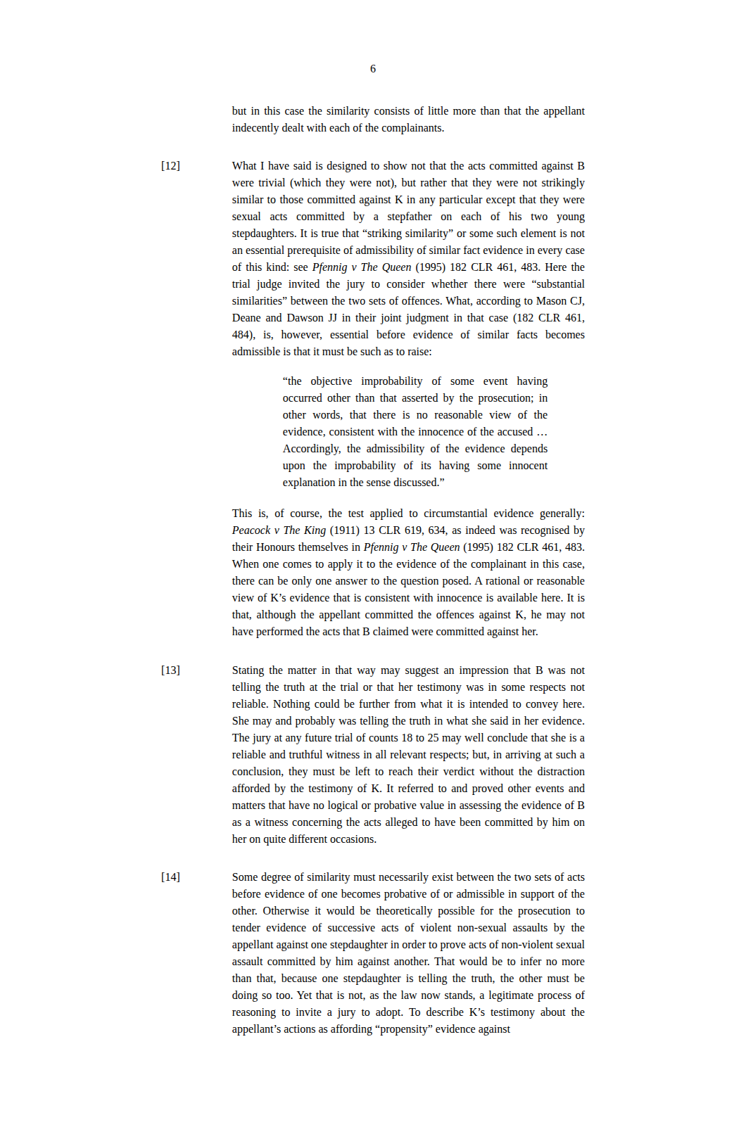6
but in this case the similarity consists of little more than that the appellant indecently dealt with each of the complainants.
[12] What I have said is designed to show not that the acts committed against B were trivial (which they were not), but rather that they were not strikingly similar to those committed against K in any particular except that they were sexual acts committed by a stepfather on each of his two young stepdaughters. It is true that “striking similarity” or some such element is not an essential prerequisite of admissibility of similar fact evidence in every case of this kind: see Pfennig v The Queen (1995) 182 CLR 461, 483. Here the trial judge invited the jury to consider whether there were “substantial similarities” between the two sets of offences. What, according to Mason CJ, Deane and Dawson JJ in their joint judgment in that case (182 CLR 461, 484), is, however, essential before evidence of similar facts becomes admissible is that it must be such as to raise:
“the objective improbability of some event having occurred other than that asserted by the prosecution; in other words, that there is no reasonable view of the evidence, consistent with the innocence of the accused … Accordingly, the admissibility of the evidence depends upon the improbability of its having some innocent explanation in the sense discussed.”
This is, of course, the test applied to circumstantial evidence generally: Peacock v The King (1911) 13 CLR 619, 634, as indeed was recognised by their Honours themselves in Pfennig v The Queen (1995) 182 CLR 461, 483. When one comes to apply it to the evidence of the complainant in this case, there can be only one answer to the question posed. A rational or reasonable view of K’s evidence that is consistent with innocence is available here. It is that, although the appellant committed the offences against K, he may not have performed the acts that B claimed were committed against her.
[13] Stating the matter in that way may suggest an impression that B was not telling the truth at the trial or that her testimony was in some respects not reliable. Nothing could be further from what it is intended to convey here. She may and probably was telling the truth in what she said in her evidence. The jury at any future trial of counts 18 to 25 may well conclude that she is a reliable and truthful witness in all relevant respects; but, in arriving at such a conclusion, they must be left to reach their verdict without the distraction afforded by the testimony of K. It referred to and proved other events and matters that have no logical or probative value in assessing the evidence of B as a witness concerning the acts alleged to have been committed by him on her on quite different occasions.
[14] Some degree of similarity must necessarily exist between the two sets of acts before evidence of one becomes probative of or admissible in support of the other. Otherwise it would be theoretically possible for the prosecution to tender evidence of successive acts of violent non-sexual assaults by the appellant against one stepdaughter in order to prove acts of non-violent sexual assault committed by him against another. That would be to infer no more than that, because one stepdaughter is telling the truth, the other must be doing so too. Yet that is not, as the law now stands, a legitimate process of reasoning to invite a jury to adopt. To describe K’s testimony about the appellant’s actions as affording “propensity” evidence against